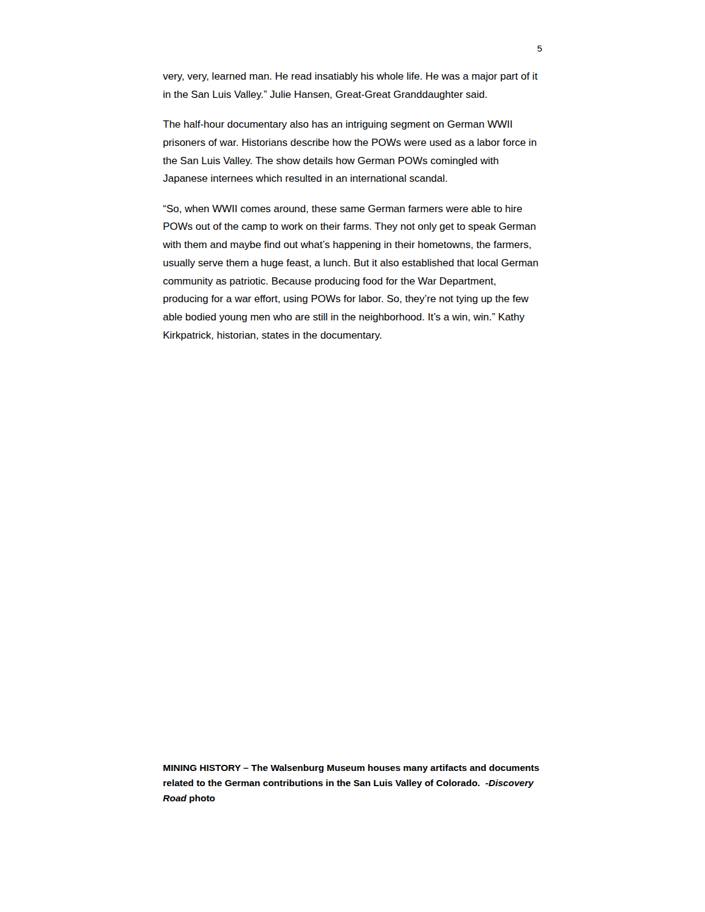5
very, very, learned man. He read insatiably his whole life. He was a major part of it in the San Luis Valley.” Julie Hansen, Great-Great Granddaughter said.
The half-hour documentary also has an intriguing segment on German WWII prisoners of war. Historians describe how the POWs were used as a labor force in the San Luis Valley. The show details how German POWs comingled with Japanese internees which resulted in an international scandal.
“So, when WWII comes around, these same German farmers were able to hire POWs out of the camp to work on their farms. They not only get to speak German with them and maybe find out what’s happening in their hometowns, the farmers, usually serve them a huge feast, a lunch. But it also established that local German community as patriotic. Because producing food for the War Department, producing for a war effort, using POWs for labor. So, they’re not tying up the few able bodied young men who are still in the neighborhood. It’s a win, win.” Kathy Kirkpatrick, historian, states in the documentary.
MINING HISTORY – The Walsenburg Museum houses many artifacts and documents related to the German contributions in the San Luis Valley of Colorado. -Discovery Road photo